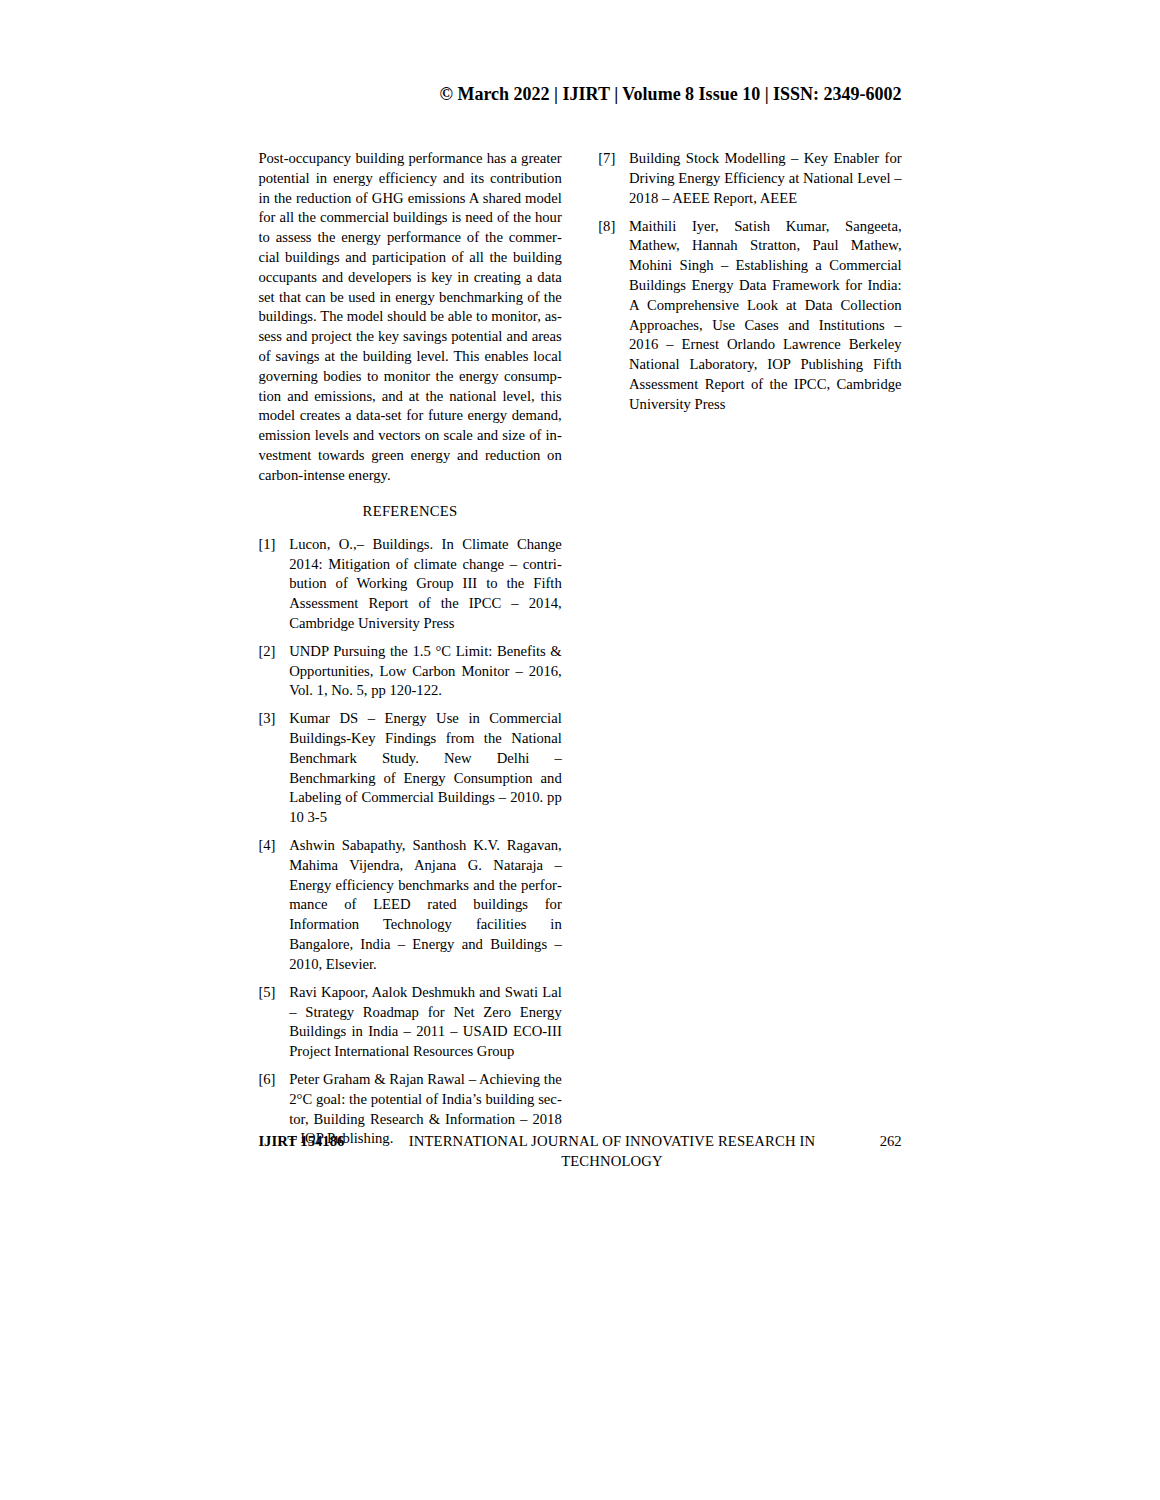© March 2022 | IJIRT | Volume 8 Issue 10 | ISSN: 2349-6002
Post-occupancy building performance has a greater potential in energy efficiency and its contribution in the reduction of GHG emissions A shared model for all the commercial buildings is need of the hour to assess the energy performance of the commercial buildings and participation of all the building occupants and developers is key in creating a data set that can be used in energy benchmarking of the buildings. The model should be able to monitor, assess and project the key savings potential and areas of savings at the building level. This enables local governing bodies to monitor the energy consumption and emissions, and at the national level, this model creates a data-set for future energy demand, emission levels and vectors on scale and size of investment towards green energy and reduction on carbon-intense energy.
REFERENCES
[1] Lucon, O.,– Buildings. In Climate Change 2014: Mitigation of climate change – contribution of Working Group III to the Fifth Assessment Report of the IPCC – 2014, Cambridge University Press
[2] UNDP Pursuing the 1.5 °C Limit: Benefits & Opportunities, Low Carbon Monitor – 2016, Vol. 1, No. 5, pp 120-122.
[3] Kumar DS – Energy Use in Commercial Buildings-Key Findings from the National Benchmark Study. New Delhi – Benchmarking of Energy Consumption and Labeling of Commercial Buildings – 2010. pp 10 3-5
[4] Ashwin Sabapathy, Santhosh K.V. Ragavan, Mahima Vijendra, Anjana G. Nataraja –Energy efficiency benchmarks and the performance of LEED rated buildings for Information Technology facilities in Bangalore, India – Energy and Buildings – 2010, Elsevier.
[5] Ravi Kapoor, Aalok Deshmukh and Swati Lal – Strategy Roadmap for Net Zero Energy Buildings in India – 2011 – USAID ECO-III Project International Resources Group
[6] Peter Graham & Rajan Rawal – Achieving the 2°C goal: the potential of India’s building sector, Building Research & Information – 2018 – IOP Publishing.
[7] Building Stock Modelling – Key Enabler for Driving Energy Efficiency at National Level – 2018 – AEEE Report, AEEE
[8] Maithili Iyer, Satish Kumar, Sangeeta, Mathew, Hannah Stratton, Paul Mathew, Mohini Singh – Establishing a Commercial Buildings Energy Data Framework for India: A Comprehensive Look at Data Collection Approaches, Use Cases and Institutions – 2016 – Ernest Orlando Lawrence Berkeley National Laboratory, IOP Publishing Fifth Assessment Report of the IPCC, Cambridge University Press
IJIRT 154186 INTERNATIONAL JOURNAL OF INNOVATIVE RESEARCH IN TECHNOLOGY 262